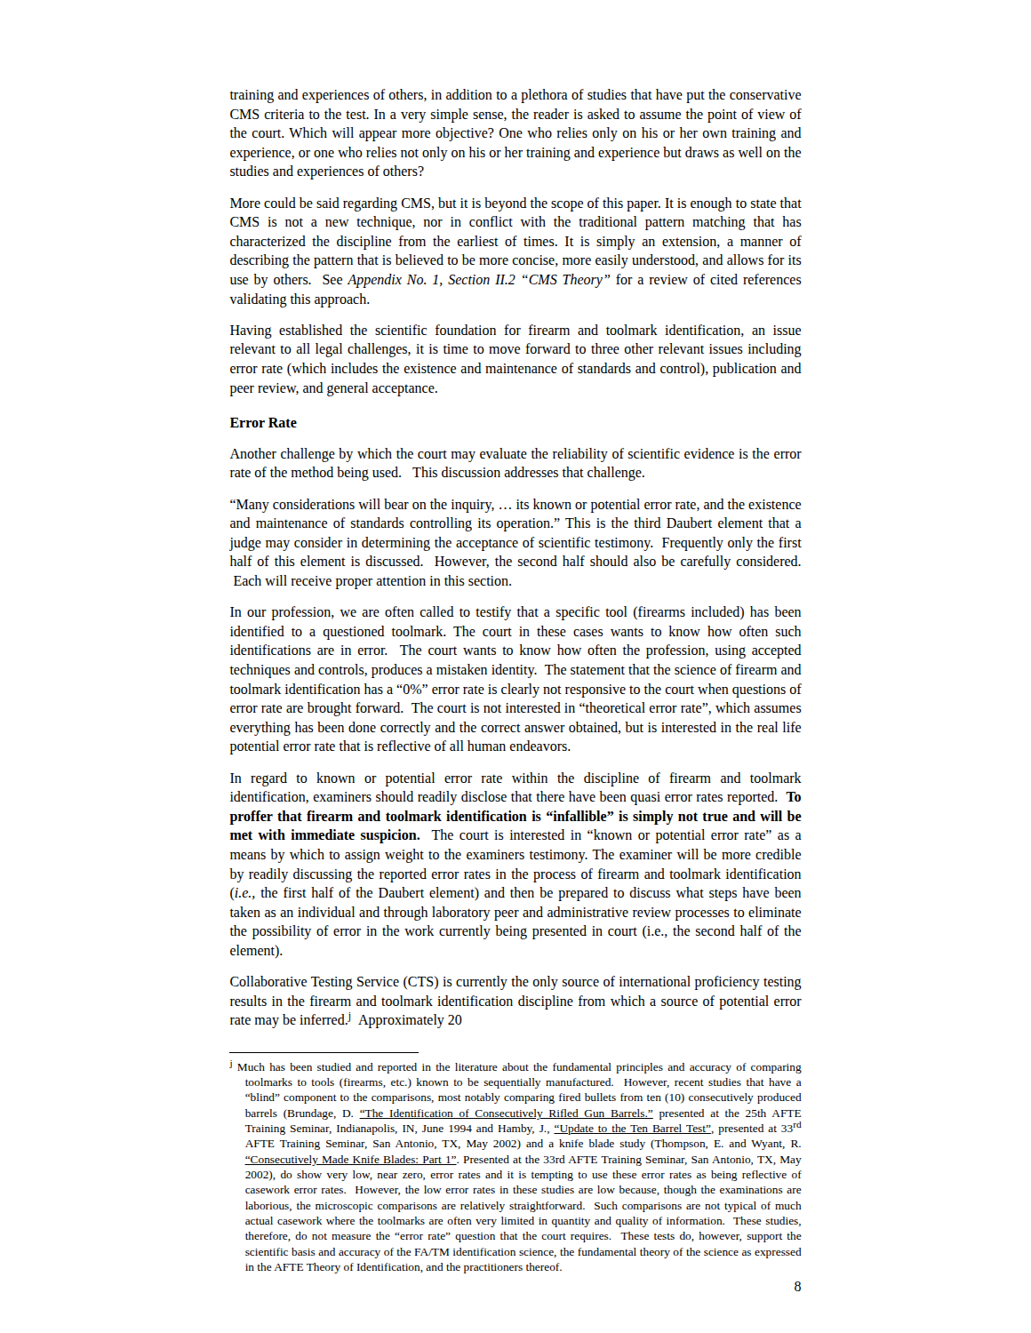training and experiences of others, in addition to a plethora of studies that have put the conservative CMS criteria to the test. In a very simple sense, the reader is asked to assume the point of view of the court. Which will appear more objective? One who relies only on his or her own training and experience, or one who relies not only on his or her training and experience but draws as well on the studies and experiences of others?
More could be said regarding CMS, but it is beyond the scope of this paper. It is enough to state that CMS is not a new technique, nor in conflict with the traditional pattern matching that has characterized the discipline from the earliest of times. It is simply an extension, a manner of describing the pattern that is believed to be more concise, more easily understood, and allows for its use by others. See Appendix No. 1, Section II.2 “CMS Theory” for a review of cited references validating this approach.
Having established the scientific foundation for firearm and toolmark identification, an issue relevant to all legal challenges, it is time to move forward to three other relevant issues including error rate (which includes the existence and maintenance of standards and control), publication and peer review, and general acceptance.
Error Rate
Another challenge by which the court may evaluate the reliability of scientific evidence is the error rate of the method being used. This discussion addresses that challenge.
“Many considerations will bear on the inquiry, … its known or potential error rate, and the existence and maintenance of standards controlling its operation.” This is the third Daubert element that a judge may consider in determining the acceptance of scientific testimony. Frequently only the first half of this element is discussed. However, the second half should also be carefully considered. Each will receive proper attention in this section.
In our profession, we are often called to testify that a specific tool (firearms included) has been identified to a questioned toolmark. The court in these cases wants to know how often such identifications are in error. The court wants to know how often the profession, using accepted techniques and controls, produces a mistaken identity. The statement that the science of firearm and toolmark identification has a “0%” error rate is clearly not responsive to the court when questions of error rate are brought forward. The court is not interested in “theoretical error rate”, which assumes everything has been done correctly and the correct answer obtained, but is interested in the real life potential error rate that is reflective of all human endeavors.
In regard to known or potential error rate within the discipline of firearm and toolmark identification, examiners should readily disclose that there have been quasi error rates reported. To proffer that firearm and toolmark identification is “infallible” is simply not true and will be met with immediate suspicion. The court is interested in “known or potential error rate” as a means by which to assign weight to the examiners testimony. The examiner will be more credible by readily discussing the reported error rates in the process of firearm and toolmark identification (i.e., the first half of the Daubert element) and then be prepared to discuss what steps have been taken as an individual and through laboratory peer and administrative review processes to eliminate the possibility of error in the work currently being presented in court (i.e., the second half of the element).
Collaborative Testing Service (CTS) is currently the only source of international proficiency testing results in the firearm and toolmark identification discipline from which a source of potential error rate may be inferred.j Approximately 20
j Much has been studied and reported in the literature about the fundamental principles and accuracy of comparing toolmarks to tools (firearms, etc.) known to be sequentially manufactured. However, recent studies that have a “blind” component to the comparisons, most notably comparing fired bullets from ten (10) consecutively produced barrels (Brundage, D. “The Identification of Consecutively Rifled Gun Barrels.” presented at the 25th AFTE Training Seminar, Indianapolis, IN, June 1994 and Hamby, J., “Update to the Ten Barrel Test”, presented at 33rd AFTE Training Seminar, San Antonio, TX, May 2002) and a knife blade study (Thompson, E. and Wyant, R. “Consecutively Made Knife Blades: Part 1”. Presented at the 33rd AFTE Training Seminar, San Antonio, TX, May 2002), do show very low, near zero, error rates and it is tempting to use these error rates as being reflective of casework error rates. However, the low error rates in these studies are low because, though the examinations are laborious, the microscopic comparisons are relatively straightforward. Such comparisons are not typical of much actual casework where the toolmarks are often very limited in quantity and quality of information. These studies, therefore, do not measure the “error rate” question that the court requires. These tests do, however, support the scientific basis and accuracy of the FA/TM identification science, the fundamental theory of the science as expressed in the AFTE Theory of Identification, and the practitioners thereof.
8